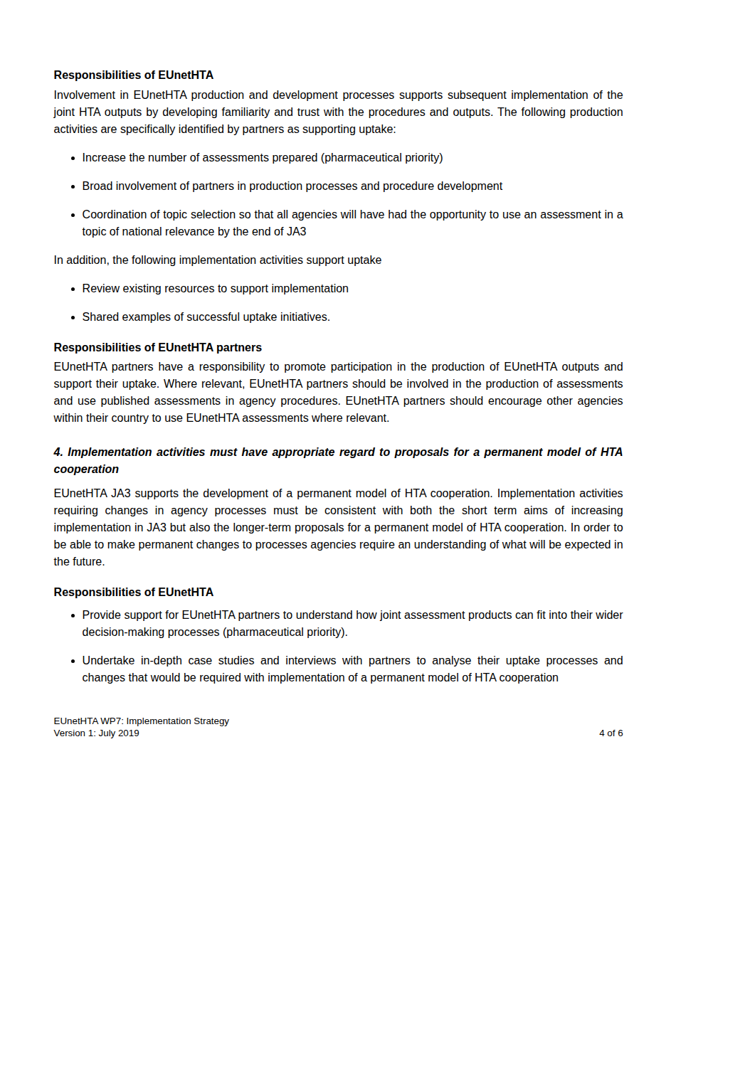Responsibilities of EUnetHTA
Involvement in EUnetHTA production and development processes supports subsequent implementation of the joint HTA outputs by developing familiarity and trust with the procedures and outputs. The following production activities are specifically identified by partners as supporting uptake:
Increase the number of assessments prepared (pharmaceutical priority)
Broad involvement of partners in production processes and procedure development
Coordination of topic selection so that all agencies will have had the opportunity to use an assessment in a topic of national relevance by the end of JA3
In addition, the following implementation activities support uptake
Review existing resources to support implementation
Shared examples of successful uptake initiatives.
Responsibilities of EUnetHTA partners
EUnetHTA partners have a responsibility to promote participation in the production of EUnetHTA outputs and support their uptake. Where relevant, EUnetHTA partners should be involved in the production of assessments and use published assessments in agency procedures. EUnetHTA partners should encourage other agencies within their country to use EUnetHTA assessments where relevant.
4. Implementation activities must have appropriate regard to proposals for a permanent model of HTA cooperation
EUnetHTA JA3 supports the development of a permanent model of HTA cooperation. Implementation activities requiring changes in agency processes must be consistent with both the short term aims of increasing implementation in JA3 but also the longer-term proposals for a permanent model of HTA cooperation. In order to be able to make permanent changes to processes agencies require an understanding of what will be expected in the future.
Responsibilities of EUnetHTA
Provide support for EUnetHTA partners to understand how joint assessment products can fit into their wider decision-making processes (pharmaceutical priority).
Undertake in-depth case studies and interviews with partners to analyse their uptake processes and changes that would be required with implementation of a permanent model of HTA cooperation
EUnetHTA WP7: Implementation Strategy
Version 1: July 2019 4 of 6